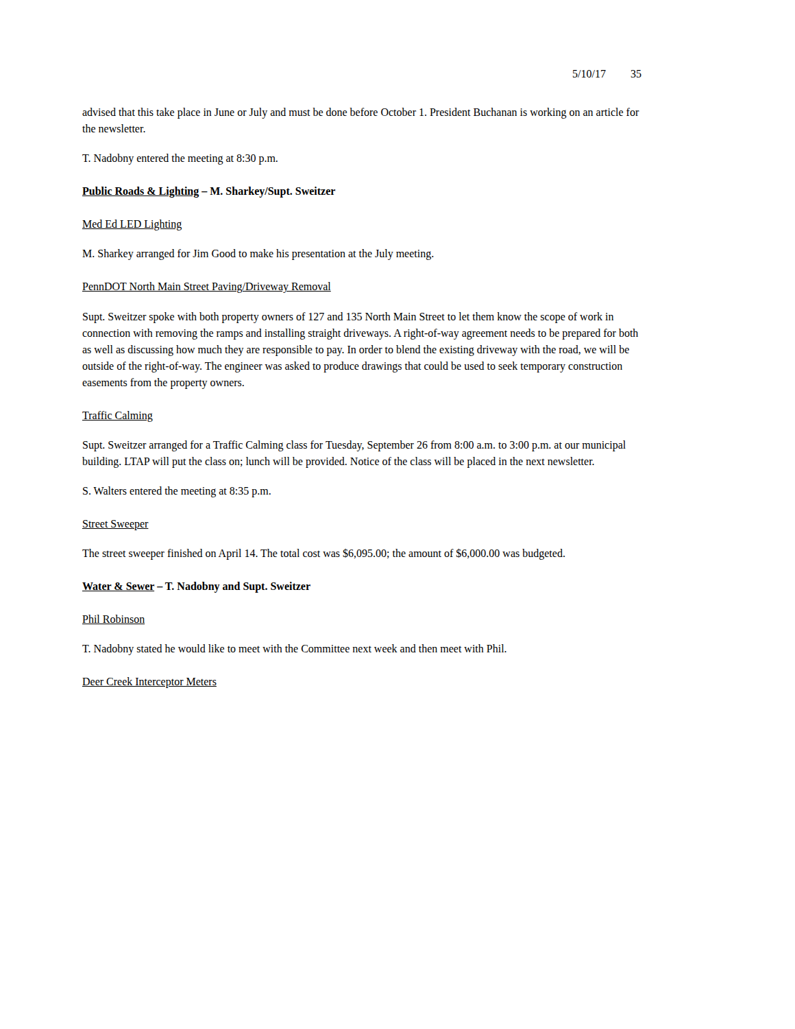5/10/17 35
advised that this take place in June or July and must be done before October 1. President Buchanan is working on an article for the newsletter.
T. Nadobny entered the meeting at 8:30 p.m.
Public Roads & Lighting – M. Sharkey/Supt. Sweitzer
Med Ed LED Lighting
M. Sharkey arranged for Jim Good to make his presentation at the July meeting.
PennDOT North Main Street Paving/Driveway Removal
Supt. Sweitzer spoke with both property owners of 127 and 135 North Main Street to let them know the scope of work in connection with removing the ramps and installing straight driveways. A right-of-way agreement needs to be prepared for both as well as discussing how much they are responsible to pay. In order to blend the existing driveway with the road, we will be outside of the right-of-way. The engineer was asked to produce drawings that could be used to seek temporary construction easements from the property owners.
Traffic Calming
Supt. Sweitzer arranged for a Traffic Calming class for Tuesday, September 26 from 8:00 a.m. to 3:00 p.m. at our municipal building. LTAP will put the class on; lunch will be provided. Notice of the class will be placed in the next newsletter.
S. Walters entered the meeting at 8:35 p.m.
Street Sweeper
The street sweeper finished on April 14. The total cost was $6,095.00; the amount of $6,000.00 was budgeted.
Water & Sewer – T. Nadobny and Supt. Sweitzer
Phil Robinson
T. Nadobny stated he would like to meet with the Committee next week and then meet with Phil.
Deer Creek Interceptor Meters